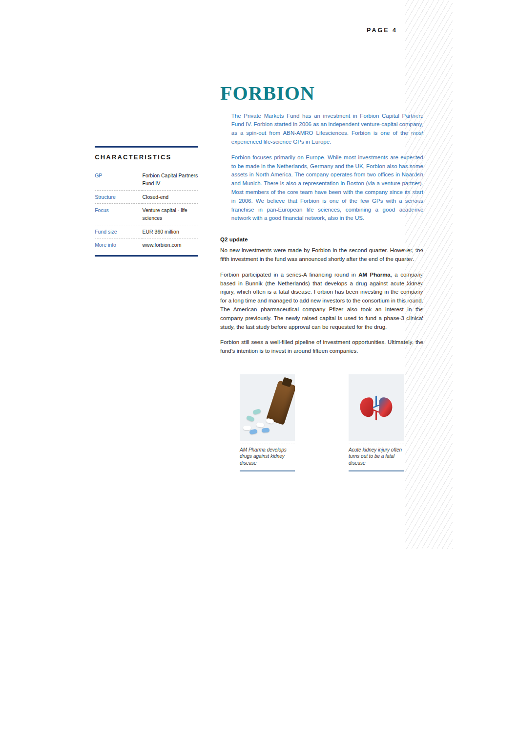PAGE 4
CHARACTERISTICS
| GP | Forbion Capital Partners Fund IV |
| Structure | Closed-end |
| Focus | Venture capital - life sciences |
| Fund size | EUR 360 million |
| More info | www.forbion.com |
FORBION
The Private Markets Fund has an investment in Forbion Capital Partners Fund IV. Forbion started in 2006 as an independent venture-capital company, as a spin-out from ABN-AMRO Lifesciences. Forbion is one of the most experienced life-science GPs in Europe.
Forbion focuses primarily on Europe. While most investments are expected to be made in the Netherlands, Germany and the UK, Forbion also has some assets in North America. The company operates from two offices in Naarden and Munich. There is also a representation in Boston (via a venture partner). Most members of the core team have been with the company since its start in 2006. We believe that Forbion is one of the few GPs with a serious franchise in pan-European life sciences, combining a good academic network with a good financial network, also in the US.
Q2 update
No new investments were made by Forbion in the second quarter. However, the fifth investment in the fund was announced shortly after the end of the quarter.
Forbion participated in a series-A financing round in AM Pharma, a company based in Bunnik (the Netherlands) that develops a drug against acute kidney injury, which often is a fatal disease. Forbion has been investing in the company for a long time and managed to add new investors to the consortium in this round. The American pharmaceutical company Pfizer also took an interest in the company previously. The newly raised capital is used to fund a phase-3 clinical study, the last study before approval can be requested for the drug.
Forbion still sees a well-filled pipeline of investment opportunities. Ultimately, the fund’s intention is to invest in around fifteen companies.
AM Pharma develops drugs against kidney disease
Acute kidney injury often turns out to be a fatal disease